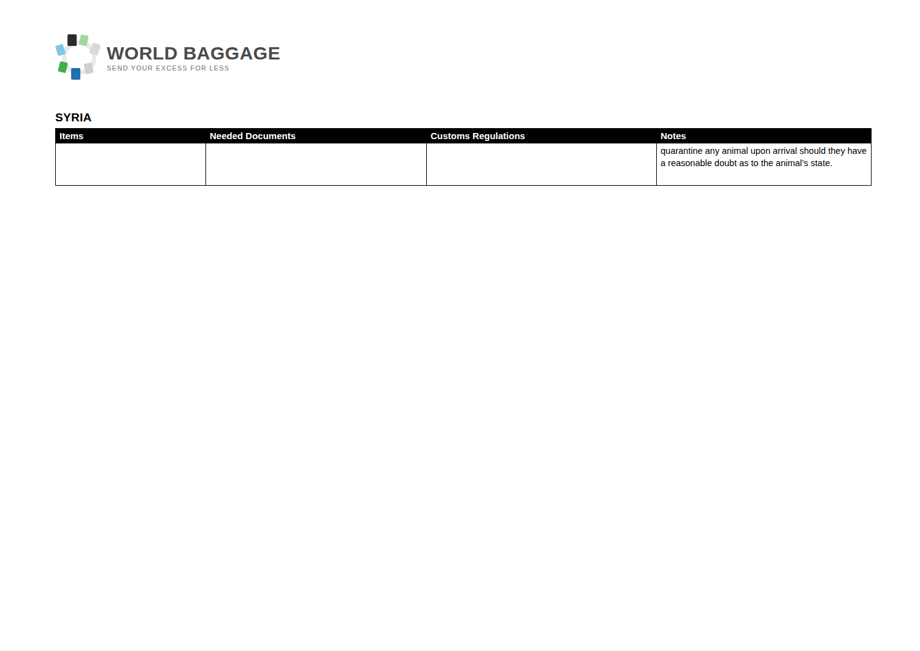WORLD BAGGAGE
SEND YOUR EXCESS FOR LESS
SYRIA
| Items | Needed Documents | Customs Regulations | Notes |
| --- | --- | --- | --- |
| | | | quarantine any animal upon arrival should they have a reasonable doubt as to the animal’s state. |